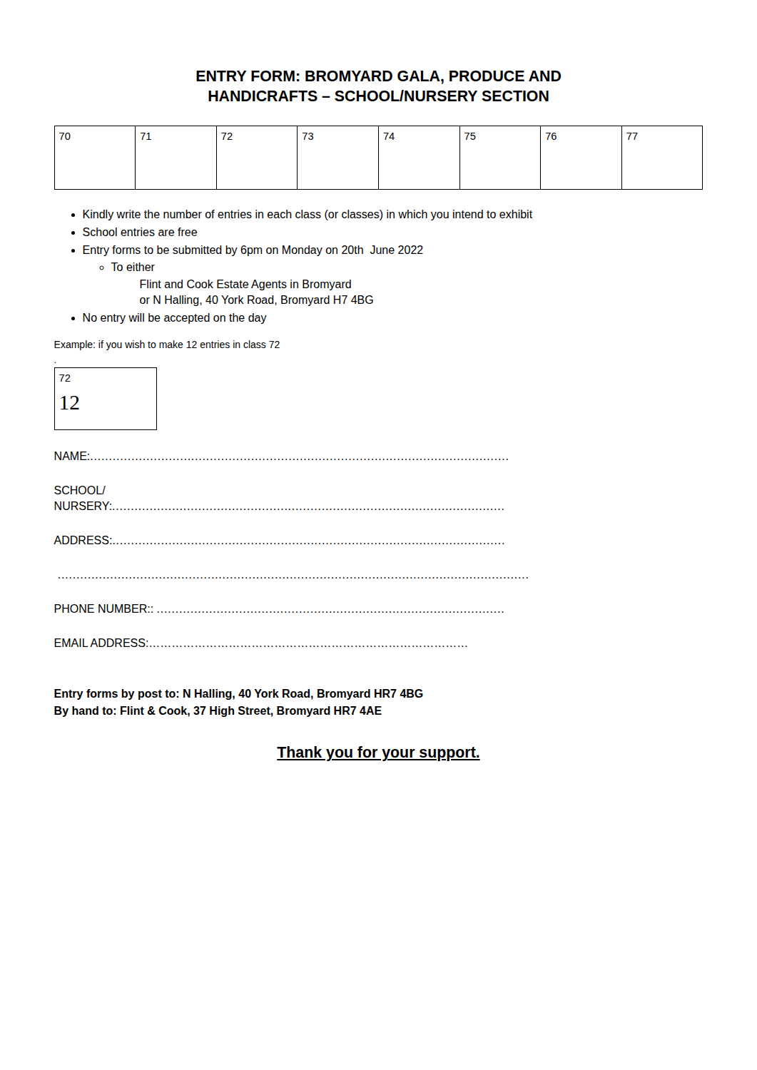ENTRY FORM: BROMYARD GALA, PRODUCE AND
HANDICRAFTS – SCHOOL/NURSERY SECTION
| 70 | 71 | 72 | 73 | 74 | 75 | 76 | 77 |
Kindly write the number of entries in each class (or classes) in which you intend to exhibit
School entries are free
Entry forms to be submitted by 6pm on Monday on 20th June 2022
To either
Flint and Cook Estate Agents in Bromyard
or N Halling, 40 York Road, Bromyard H7 4BG
No entry will be accepted on the day
Example: if you wish to make 12 entries in class 72
.
72
12
NAME:................................................................................................................
SCHOOL/
NURSERY:.........................................................................................................
ADDRESS:.........................................................................................................
..............................................................................................................................
PHONE NUMBER:: .............................................................................................
EMAIL ADDRESS:…………………………………………………………………………
Entry forms by post to: N Halling, 40 York Road, Bromyard HR7 4BG
By hand to: Flint & Cook, 37 High Street, Bromyard HR7 4AE
Thank you for your support.